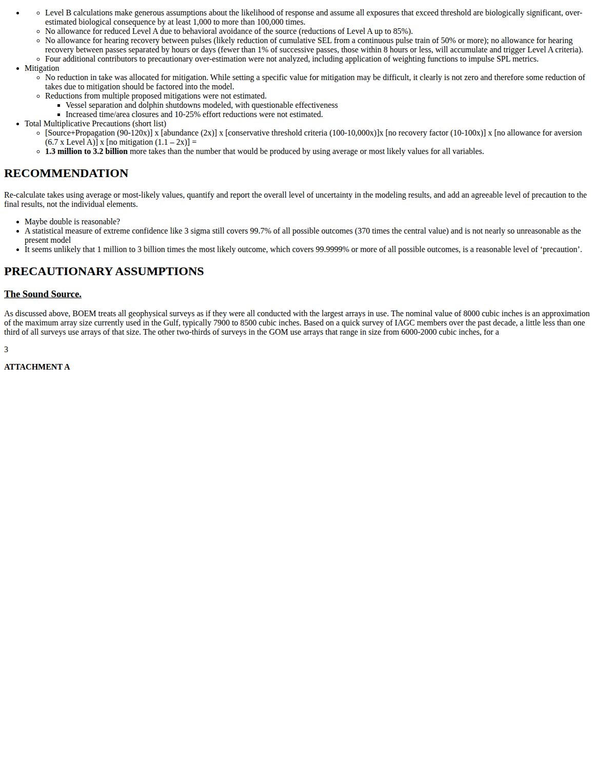Level B calculations make generous assumptions about the likelihood of response and assume all exposures that exceed threshold are biologically significant, over-estimated biological consequence by at least 1,000 to more than 100,000 times.
No allowance for reduced Level A due to behavioral avoidance of the source (reductions of Level A up to 85%).
No allowance for hearing recovery between pulses (likely reduction of cumulative SEL from a continuous pulse train of 50% or more); no allowance for hearing recovery between passes separated by hours or days (fewer than 1% of successive passes, those within 8 hours or less, will accumulate and trigger Level A criteria).
Four additional contributors to precautionary over-estimation were not analyzed, including application of weighting functions to impulse SPL metrics.
Mitigation
No reduction in take was allocated for mitigation. While setting a specific value for mitigation may be difficult, it clearly is not zero and therefore some reduction of takes due to mitigation should be factored into the model.
Reductions from multiple proposed mitigations were not estimated.
Vessel separation and dolphin shutdowns modeled, with questionable effectiveness
Increased time/area closures and 10-25% effort reductions were not estimated.
Total Multiplicative Precautions (short list)
[Source+Propagation (90-120x)] x [abundance (2x)] x [conservative threshold criteria (100-10,000x)]x [no recovery factor (10-100x)] x [no allowance for aversion (6.7 x Level A)] x [no mitigation (1.1 – 2x)] =
1.3 million to 3.2 billion more takes than the number that would be produced by using average or most likely values for all variables.
RECOMMENDATION
Re-calculate takes using average or most-likely values, quantify and report the overall level of uncertainty in the modeling results, and add an agreeable level of precaution to the final results, not the individual elements.
Maybe double is reasonable?
A statistical measure of extreme confidence like 3 sigma still covers 99.7% of all possible outcomes (370 times the central value) and is not nearly so unreasonable as the present model
It seems unlikely that 1 million to 3 billion times the most likely outcome, which covers 99.9999% or more of all possible outcomes, is a reasonable level of ‘precaution’.
PRECAUTIONARY ASSUMPTIONS
The Sound Source.
As discussed above, BOEM treats all geophysical surveys as if they were all conducted with the largest arrays in use. The nominal value of 8000 cubic inches is an approximation of the maximum array size currently used in the Gulf, typically 7900 to 8500 cubic inches. Based on a quick survey of IAGC members over the past decade, a little less than one third of all surveys use arrays of that size. The other two-thirds of surveys in the GOM use arrays that range in size from 6000-2000 cubic inches, for a
3
ATTACHMENT A